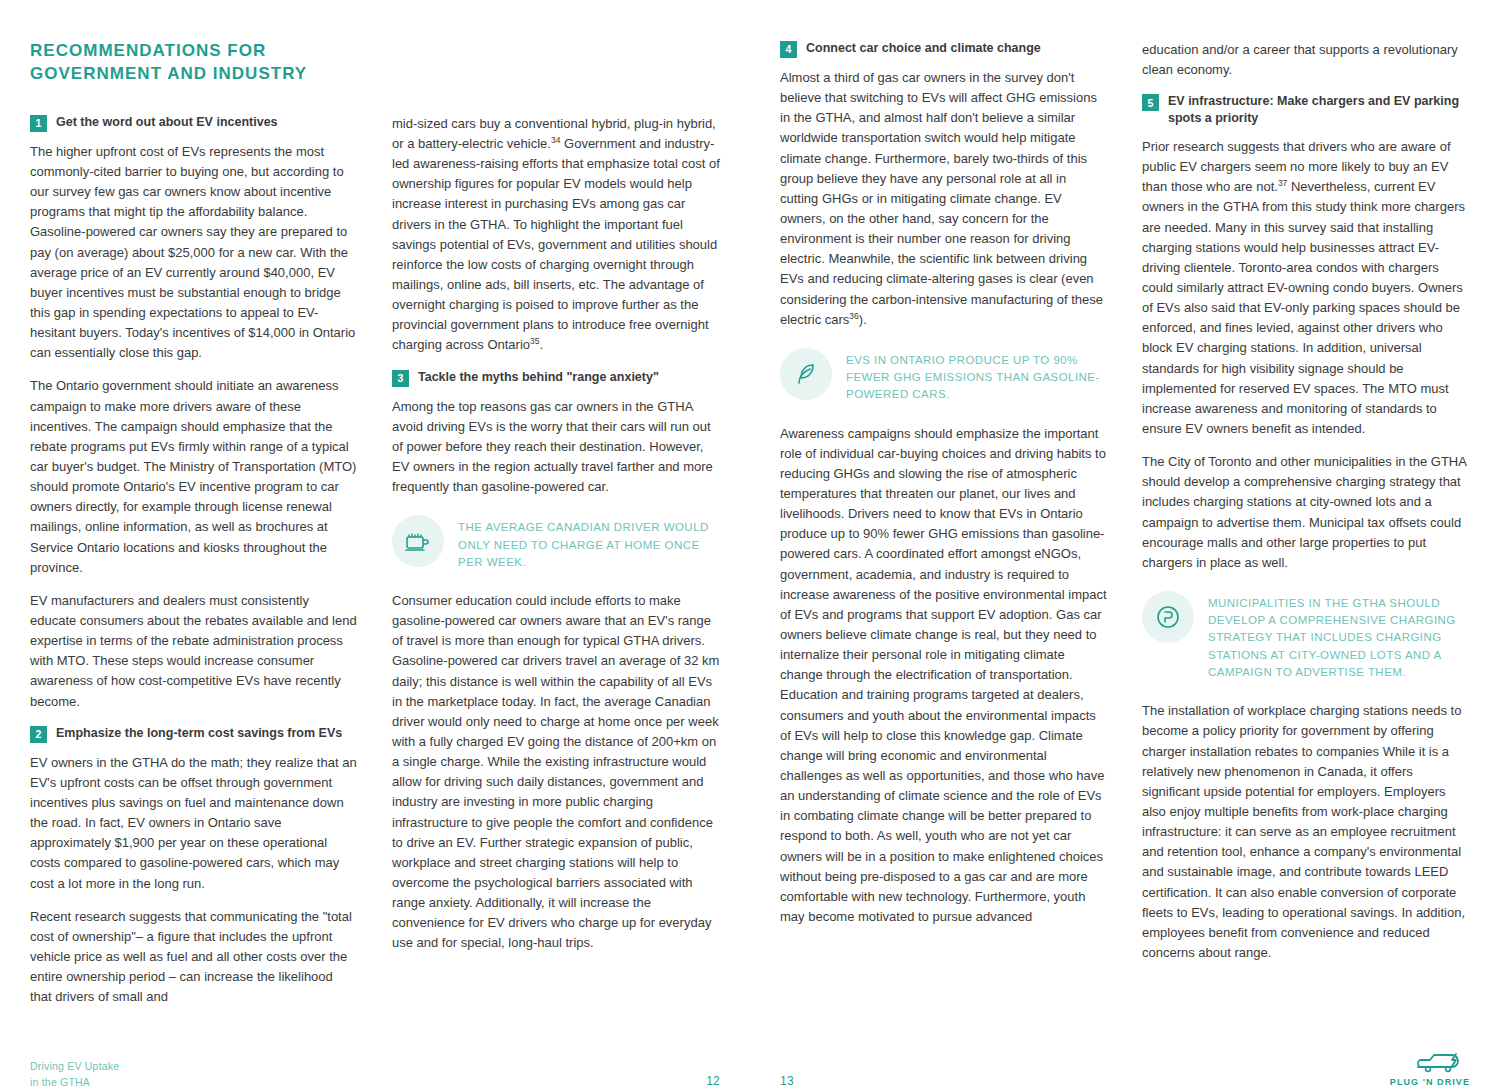Recommendations for
Government and Industry
1 Get the word out about EV incentives
The higher upfront cost of EVs represents the most commonly-cited barrier to buying one, but according to our survey few gas car owners know about incentive programs that might tip the affordability balance. Gasoline-powered car owners say they are prepared to pay (on average) about $25,000 for a new car. With the average price of an EV currently around $40,000, EV buyer incentives must be substantial enough to bridge this gap in spending expectations to appeal to EV-hesitant buyers. Today's incentives of $14,000 in Ontario can essentially close this gap.
The Ontario government should initiate an awareness campaign to make more drivers aware of these incentives. The campaign should emphasize that the rebate programs put EVs firmly within range of a typical car buyer's budget. The Ministry of Transportation (MTO) should promote Ontario's EV incentive program to car owners directly, for example through license renewal mailings, online information, as well as brochures at Service Ontario locations and kiosks throughout the province.
EV manufacturers and dealers must consistently educate consumers about the rebates available and lend expertise in terms of the rebate administration process with MTO. These steps would increase consumer awareness of how cost-competitive EVs have recently become.
2 Emphasize the long-term cost savings from EVs
EV owners in the GTHA do the math; they realize that an EV's upfront costs can be offset through government incentives plus savings on fuel and maintenance down the road. In fact, EV owners in Ontario save approximately $1,900 per year on these operational costs compared to gasoline-powered cars, which may cost a lot more in the long run.
Recent research suggests that communicating the "total cost of ownership"– a figure that includes the upfront vehicle price as well as fuel and all other costs over the entire ownership period – can increase the likelihood that drivers of small and
mid-sized cars buy a conventional hybrid, plug-in hybrid, or a battery-electric vehicle.34 Government and industry-led awareness-raising efforts that emphasize total cost of ownership figures for popular EV models would help increase interest in purchasing EVs among gas car drivers in the GTHA. To highlight the important fuel savings potential of EVs, government and utilities should reinforce the low costs of charging overnight through mailings, online ads, bill inserts, etc. The advantage of overnight charging is poised to improve further as the provincial government plans to introduce free overnight charging across Ontario35.
3 Tackle the myths behind "range anxiety"
Among the top reasons gas car owners in the GTHA avoid driving EVs is the worry that their cars will run out of power before they reach their destination. However, EV owners in the region actually travel farther and more frequently than gasoline-powered car.
The average Canadian driver would only need to charge at home once per week.
Consumer education could include efforts to make gasoline-powered car owners aware that an EV's range of travel is more than enough for typical GTHA drivers. Gasoline-powered car drivers travel an average of 32 km daily; this distance is well within the capability of all EVs in the marketplace today. In fact, the average Canadian driver would only need to charge at home once per week with a fully charged EV going the distance of 200+km on a single charge. While the existing infrastructure would allow for driving such daily distances, government and industry are investing in more public charging infrastructure to give people the comfort and confidence to drive an EV. Further strategic expansion of public, workplace and street charging stations will help to overcome the psychological barriers associated with range anxiety. Additionally, it will increase the convenience for EV drivers who charge up for everyday use and for special, long-haul trips.
Driving EV Uptake
in the GTHA
12
4 Connect car choice and climate change
Almost a third of gas car owners in the survey don't believe that switching to EVs will affect GHG emissions in the GTHA, and almost half don't believe a similar worldwide transportation switch would help mitigate climate change. Furthermore, barely two-thirds of this group believe they have any personal role at all in cutting GHGs or in mitigating climate change. EV owners, on the other hand, say concern for the environment is their number one reason for driving electric. Meanwhile, the scientific link between driving EVs and reducing climate-altering gases is clear (even considering the carbon-intensive manufacturing of these electric cars36).
EVs in Ontario produce up to 90% fewer GHG emissions than gasoline-powered cars.
Awareness campaigns should emphasize the important role of individual car-buying choices and driving habits to reducing GHGs and slowing the rise of atmospheric temperatures that threaten our planet, our lives and livelihoods. Drivers need to know that EVs in Ontario produce up to 90% fewer GHG emissions than gasoline-powered cars. A coordinated effort amongst eNGOs, government, academia, and industry is required to increase awareness of the positive environmental impact of EVs and programs that support EV adoption. Gas car owners believe climate change is real, but they need to internalize their personal role in mitigating climate change through the electrification of transportation. Education and training programs targeted at dealers, consumers and youth about the environmental impacts of EVs will help to close this knowledge gap. Climate change will bring economic and environmental challenges as well as opportunities, and those who have an understanding of climate science and the role of EVs in combating climate change will be better prepared to respond to both. As well, youth who are not yet car owners will be in a position to make enlightened choices without being pre-disposed to a gas car and are more comfortable with new technology. Furthermore, youth may become motivated to pursue advanced
education and/or a career that supports a revolutionary clean economy.
5 EV infrastructure: Make chargers and EV parking spots a priority
Prior research suggests that drivers who are aware of public EV chargers seem no more likely to buy an EV than those who are not.37 Nevertheless, current EV owners in the GTHA from this study think more chargers are needed. Many in this survey said that installing charging stations would help businesses attract EV-driving clientele. Toronto-area condos with chargers could similarly attract EV-owning condo buyers. Owners of EVs also said that EV-only parking spaces should be enforced, and fines levied, against other drivers who block EV charging stations. In addition, universal standards for high visibility signage should be implemented for reserved EV spaces. The MTO must increase awareness and monitoring of standards to ensure EV owners benefit as intended.
The City of Toronto and other municipalities in the GTHA should develop a comprehensive charging strategy that includes charging stations at city-owned lots and a campaign to advertise them. Municipal tax offsets could encourage malls and other large properties to put chargers in place as well.
Municipalities in the GTHA should develop a comprehensive charging strategy that includes charging stations at city-owned lots and a campaign to advertise them.
The installation of workplace charging stations needs to become a policy priority for government by offering charger installation rebates to companies While it is a relatively new phenomenon in Canada, it offers significant upside potential for employers. Employers also enjoy multiple benefits from work-place charging infrastructure: it can serve as an employee recruitment and retention tool, enhance a company's environmental and sustainable image, and contribute towards LEED certification. It can also enable conversion of corporate fleets to EVs, leading to operational savings. In addition, employees benefit from convenience and reduced concerns about range.
13
PLUG 'N DRIVE